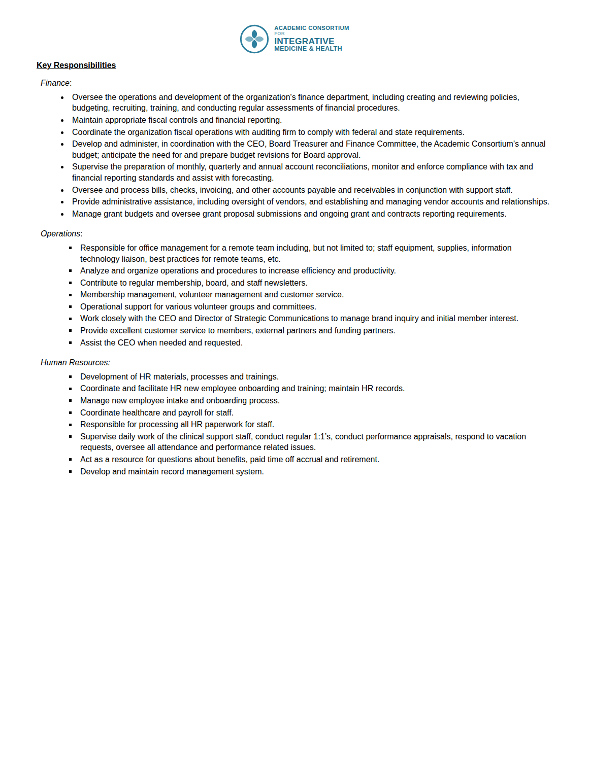ACADEMIC CONSORTIUM
FOR
INTEGRATIVE
MEDICINE & HEALTH
Key Responsibilities
Finance:
Oversee the operations and development of the organization's finance department, including creating and reviewing policies, budgeting, recruiting, training, and conducting regular assessments of financial procedures.
Maintain appropriate fiscal controls and financial reporting.
Coordinate the organization fiscal operations with auditing firm to comply with federal and state requirements.
Develop and administer, in coordination with the CEO, Board Treasurer and Finance Committee, the Academic Consortium's annual budget; anticipate the need for and prepare budget revisions for Board approval.
Supervise the preparation of monthly, quarterly and annual account reconciliations, monitor and enforce compliance with tax and financial reporting standards and assist with forecasting.
Oversee and process bills, checks, invoicing, and other accounts payable and receivables in conjunction with support staff.
Provide administrative assistance, including oversight of vendors, and establishing and managing vendor accounts and relationships.
Manage grant budgets and oversee grant proposal submissions and ongoing grant and contracts reporting requirements.
Operations:
Responsible for office management for a remote team including, but not limited to; staff equipment, supplies, information technology liaison, best practices for remote teams, etc.
Analyze and organize operations and procedures to increase efficiency and productivity.
Contribute to regular membership, board, and staff newsletters.
Membership management, volunteer management and customer service.
Operational support for various volunteer groups and committees.
Work closely with the CEO and Director of Strategic Communications to manage brand inquiry and initial member interest.
Provide excellent customer service to members, external partners and funding partners.
Assist the CEO when needed and requested.
Human Resources:
Development of HR materials, processes and trainings.
Coordinate and facilitate HR new employee onboarding and training; maintain HR records.
Manage new employee intake and onboarding process.
Coordinate healthcare and payroll for staff.
Responsible for processing all HR paperwork for staff.
Supervise daily work of the clinical support staff, conduct regular 1:1’s, conduct performance appraisals, respond to vacation requests, oversee all attendance and performance related issues.
Act as a resource for questions about benefits, paid time off accrual and retirement.
Develop and maintain record management system.